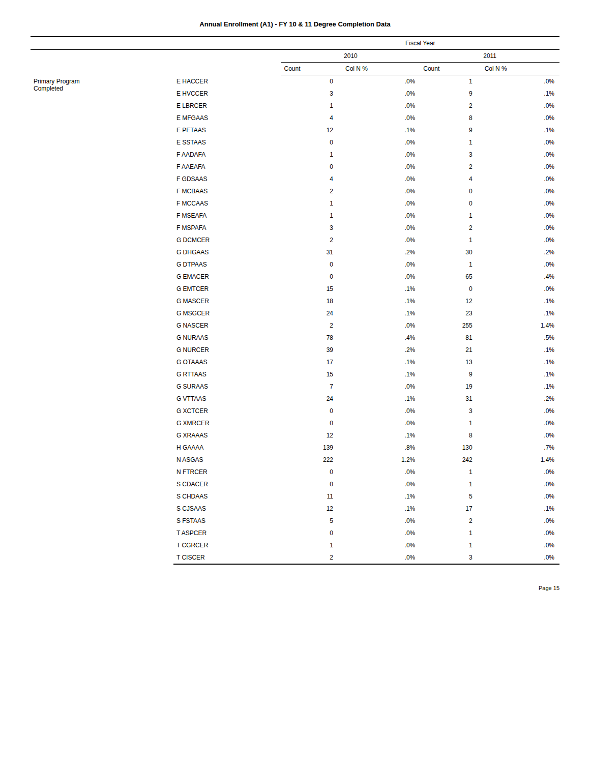Annual Enrollment (A1) - FY 10 & 11 Degree Completion Data
| | Fiscal Year |
| --- | --- |
| | 2010 | 2011 |
| | Count | Col N % | Count | Col N % |
| Primary Program Completed | E HACCER | 0 | .0% | 1 | .0% |
| E HVCCER | 3 | .0% | 9 | .1% |
| E LBRCER | 1 | .0% | 2 | .0% |
| E MFGAAS | 4 | .0% | 8 | .0% |
| E PETAAS | 12 | .1% | 9 | .1% |
| E SSTAAS | 0 | .0% | 1 | .0% |
| F AADAFA | 1 | .0% | 3 | .0% |
| F AAEAFA | 0 | .0% | 2 | .0% |
| F GDSAAS | 4 | .0% | 4 | .0% |
| F MCBAAS | 2 | .0% | 0 | .0% |
| F MCCAAS | 1 | .0% | 0 | .0% |
| F MSEAFA | 1 | .0% | 1 | .0% |
| F MSPAFA | 3 | .0% | 2 | .0% |
| G DCMCER | 2 | .0% | 1 | .0% |
| G DHGAAS | 31 | .2% | 30 | .2% |
| G DTPAAS | 0 | .0% | 1 | .0% |
| G EMACER | 0 | .0% | 65 | .4% |
| G EMTCER | 15 | .1% | 0 | .0% |
| G MASCER | 18 | .1% | 12 | .1% |
| G MSGCER | 24 | .1% | 23 | .1% |
| G NASCER | 2 | .0% | 255 | 1.4% |
| G NURAAS | 78 | .4% | 81 | .5% |
| G NURCER | 39 | .2% | 21 | .1% |
| G OTAAAS | 17 | .1% | 13 | .1% |
| G RTTAAS | 15 | .1% | 9 | .1% |
| G SURAAS | 7 | .0% | 19 | .1% |
| G VTTAAS | 24 | .1% | 31 | .2% |
| G XCTCER | 0 | .0% | 3 | .0% |
| G XMRCER | 0 | .0% | 1 | .0% |
| G XRAAAS | 12 | .1% | 8 | .0% |
| H GAAAA | 139 | .8% | 130 | .7% |
| N ASGAS | 222 | 1.2% | 242 | 1.4% |
| N FTRCER | 0 | .0% | 1 | .0% |
| S CDACER | 0 | .0% | 1 | .0% |
| S CHDAAS | 11 | .1% | 5 | .0% |
| S CJSAAS | 12 | .1% | 17 | .1% |
| S FSTAAS | 5 | .0% | 2 | .0% |
| T ASPCER | 0 | .0% | 1 | .0% |
| T CGRCER | 1 | .0% | 1 | .0% |
| T CISCER | 2 | .0% | 3 | .0% |
Page 15